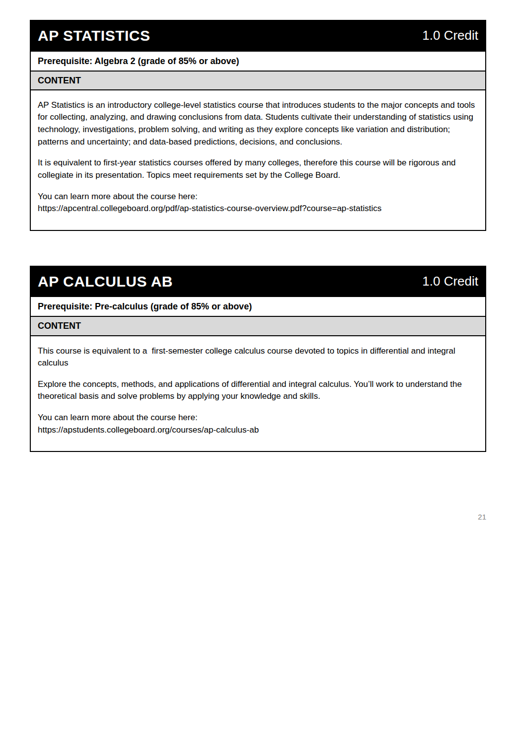AP STATISTICS 1.0 Credit
Prerequisite: Algebra 2 (grade of 85% or above)
CONTENT
AP Statistics is an introductory college-level statistics course that introduces students to the major concepts and tools for collecting, analyzing, and drawing conclusions from data. Students cultivate their understanding of statistics using technology, investigations, problem solving, and writing as they explore concepts like variation and distribution; patterns and uncertainty; and data-based predictions, decisions, and conclusions.
It is equivalent to first-year statistics courses offered by many colleges, therefore this course will be rigorous and collegiate in its presentation. Topics meet requirements set by the College Board.
You can learn more about the course here:
https://apcentral.collegeboard.org/pdf/ap-statistics-course-overview.pdf?course=ap-statistics
AP CALCULUS AB 1.0 Credit
Prerequisite: Pre-calculus (grade of 85% or above)
CONTENT
This course is equivalent to a first-semester college calculus course devoted to topics in differential and integral calculus
Explore the concepts, methods, and applications of differential and integral calculus. You’ll work to understand the theoretical basis and solve problems by applying your knowledge and skills.
You can learn more about the course here:
https://apstudents.collegeboard.org/courses/ap-calculus-ab
21